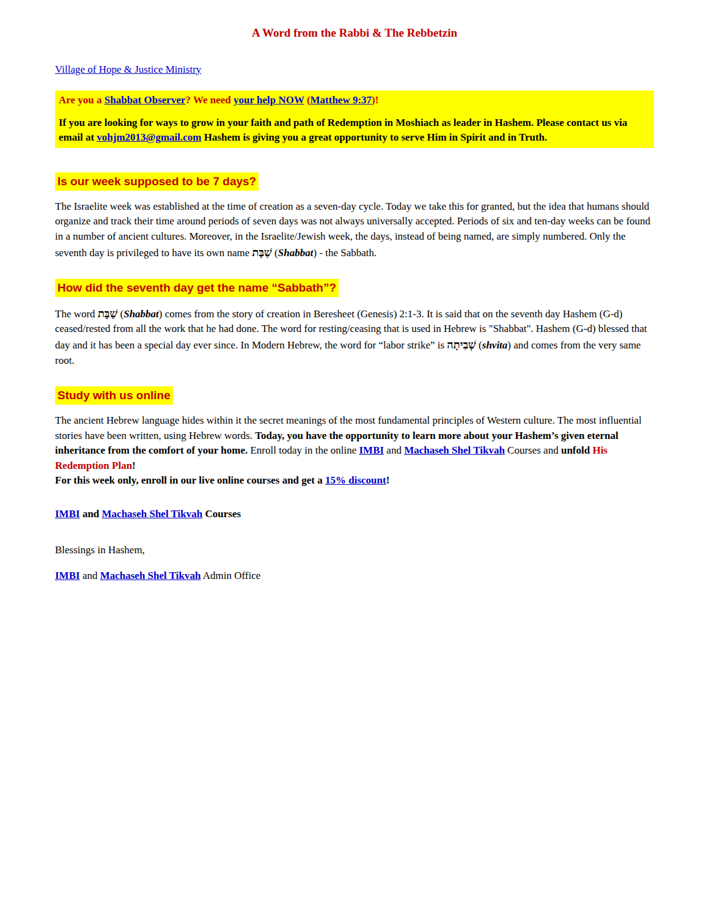A Word from the Rabbi & The Rebbetzin
Village of Hope & Justice Ministry
Are you a Shabbat Observer? We need your help NOW (Matthew 9:37)!
If you are looking for ways to grow in your faith and path of Redemption in Moshiach as leader in Hashem. Please contact us via email at vohjm2013@gmail.com Hashem is giving you a great opportunity to serve Him in Spirit and in Truth.
Is our week supposed to be 7 days?
The Israelite week was established at the time of creation as a seven-day cycle. Today we take this for granted, but the idea that humans should organize and track their time around periods of seven days was not always universally accepted. Periods of six and ten-day weeks can be found in a number of ancient cultures. Moreover, in the Israelite/Jewish week, the days, instead of being named, are simply numbered. Only the seventh day is privileged to have its own name שַׁבָּת (Shabbat) - the Sabbath.
How did the seventh day get the name “Sabbath”?
The word שַׁבָּת (Shabbat) comes from the story of creation in Beresheet (Genesis) 2:1-3. It is said that on the seventh day Hashem (G-d) ceased/rested from all the work that he had done. The word for resting/ceasing that is used in Hebrew is "Shabbat". Hashem (G-d) blessed that day and it has been a special day ever since. In Modern Hebrew, the word for “labor strike” is שְׁבִיתָה (shvita) and comes from the very same root.
Study with us online
The ancient Hebrew language hides within it the secret meanings of the most fundamental principles of Western culture. The most influential stories have been written, using Hebrew words. Today, you have the opportunity to learn more about your Hashem’s given eternal inheritance from the comfort of your home. Enroll today in the online IMBI and Machaseh Shel Tikvah Courses and unfold His Redemption Plan!
For this week only, enroll in our live online courses and get a 15% discount!
IMBI and Machaseh Shel Tikvah Courses
Blessings in Hashem,
IMBI and Machaseh Shel Tikvah Admin Office